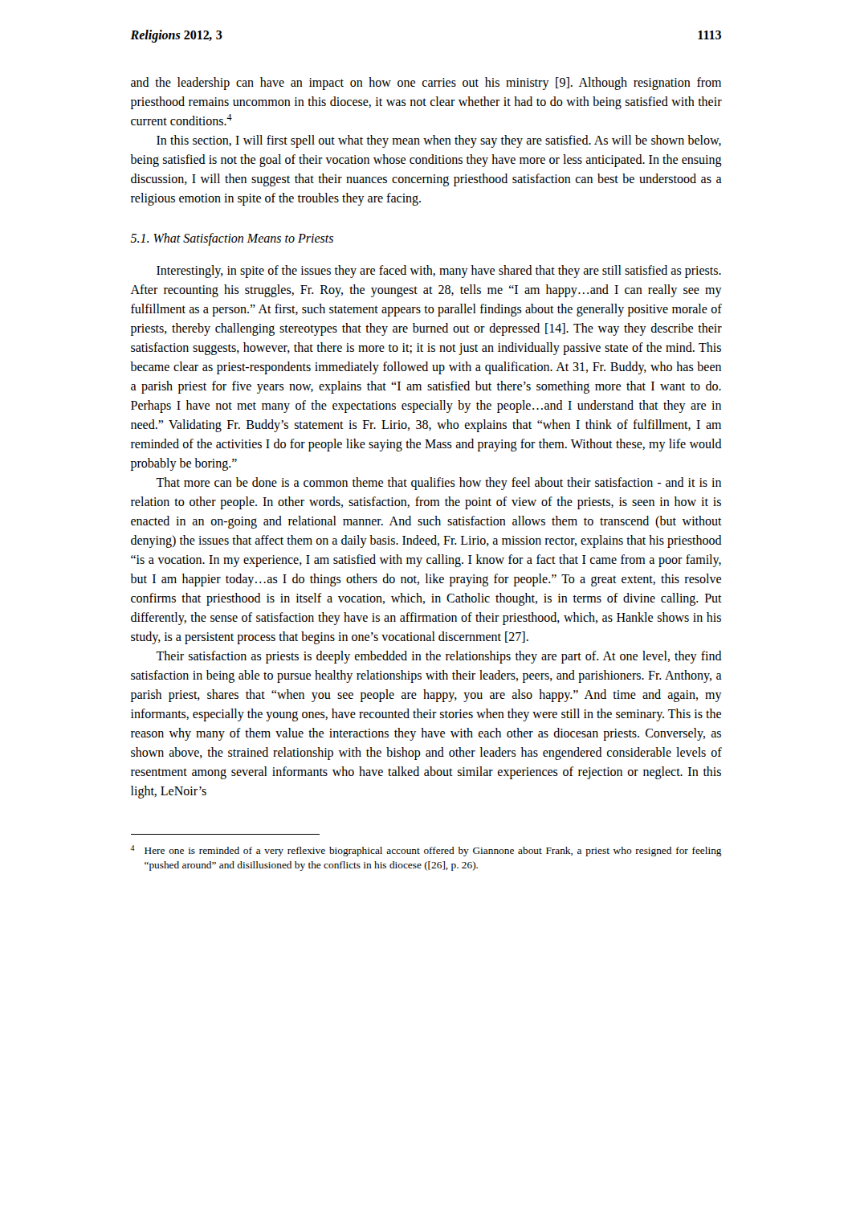Religions 2012, 3
1113
and the leadership can have an impact on how one carries out his ministry [9]. Although resignation from priesthood remains uncommon in this diocese, it was not clear whether it had to do with being satisfied with their current conditions.4
In this section, I will first spell out what they mean when they say they are satisfied. As will be shown below, being satisfied is not the goal of their vocation whose conditions they have more or less anticipated. In the ensuing discussion, I will then suggest that their nuances concerning priesthood satisfaction can best be understood as a religious emotion in spite of the troubles they are facing.
5.1. What Satisfaction Means to Priests
Interestingly, in spite of the issues they are faced with, many have shared that they are still satisfied as priests. After recounting his struggles, Fr. Roy, the youngest at 28, tells me “I am happy…and I can really see my fulfillment as a person.” At first, such statement appears to parallel findings about the generally positive morale of priests, thereby challenging stereotypes that they are burned out or depressed [14]. The way they describe their satisfaction suggests, however, that there is more to it; it is not just an individually passive state of the mind. This became clear as priest-respondents immediately followed up with a qualification. At 31, Fr. Buddy, who has been a parish priest for five years now, explains that “I am satisfied but there’s something more that I want to do. Perhaps I have not met many of the expectations especially by the people…and I understand that they are in need.” Validating Fr. Buddy’s statement is Fr. Lirio, 38, who explains that “when I think of fulfillment, I am reminded of the activities I do for people like saying the Mass and praying for them. Without these, my life would probably be boring.”
That more can be done is a common theme that qualifies how they feel about their satisfaction - and it is in relation to other people. In other words, satisfaction, from the point of view of the priests, is seen in how it is enacted in an on-going and relational manner. And such satisfaction allows them to transcend (but without denying) the issues that affect them on a daily basis. Indeed, Fr. Lirio, a mission rector, explains that his priesthood “is a vocation. In my experience, I am satisfied with my calling. I know for a fact that I came from a poor family, but I am happier today…as I do things others do not, like praying for people.” To a great extent, this resolve confirms that priesthood is in itself a vocation, which, in Catholic thought, is in terms of divine calling. Put differently, the sense of satisfaction they have is an affirmation of their priesthood, which, as Hankle shows in his study, is a persistent process that begins in one’s vocational discernment [27].
Their satisfaction as priests is deeply embedded in the relationships they are part of. At one level, they find satisfaction in being able to pursue healthy relationships with their leaders, peers, and parishioners. Fr. Anthony, a parish priest, shares that “when you see people are happy, you are also happy.” And time and again, my informants, especially the young ones, have recounted their stories when they were still in the seminary. This is the reason why many of them value the interactions they have with each other as diocesan priests. Conversely, as shown above, the strained relationship with the bishop and other leaders has engendered considerable levels of resentment among several informants who have talked about similar experiences of rejection or neglect. In this light, LeNoir’s
4
Here one is reminded of a very reflexive biographical account offered by Giannone about Frank, a priest who resigned for feeling “pushed around” and disillusioned by the conflicts in his diocese ([26], p. 26).